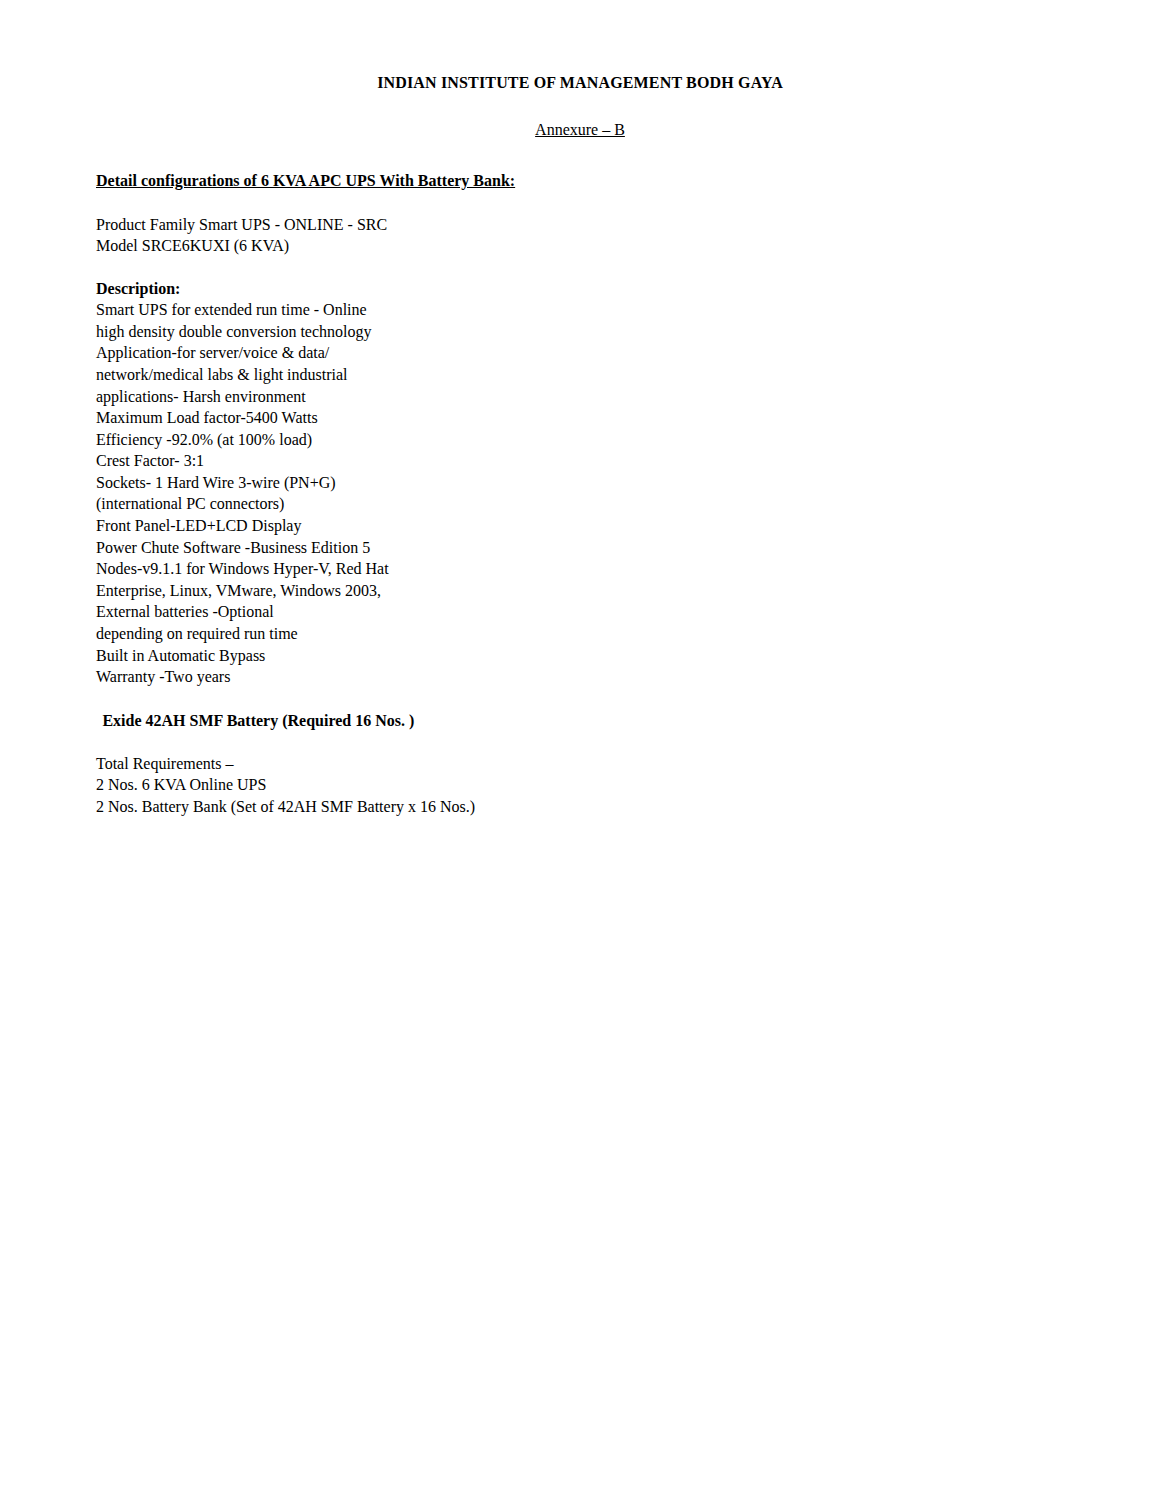INDIAN INSTITUTE OF MANAGEMENT BODH GAYA
Annexure – B
Detail configurations of 6 KVA APC UPS With Battery Bank:
Product Family Smart UPS - ONLINE - SRC
Model SRCE6KUXI (6 KVA)
Description: Smart UPS for extended run time - Online
high density double conversion technology
Application-for server/voice & data/
network/medical labs & light industrial
applications- Harsh environment
Maximum Load factor-5400 Watts
Efficiency -92.0% (at 100% load)
Crest Factor- 3:1
Sockets- 1 Hard Wire 3-wire (PN+G)
(international PC connectors)
Front Panel-LED+LCD Display
Power Chute Software -Business Edition 5
Nodes-v9.1.1 for Windows Hyper-V, Red Hat
Enterprise, Linux, VMware, Windows 2003,
External batteries -Optional
depending on required run time
Built in Automatic Bypass
Warranty -Two years
Exide 42AH SMF Battery (Required 16 Nos. )
Total Requirements –
2 Nos. 6 KVA Online UPS
2 Nos. Battery Bank (Set of 42AH SMF Battery x 16 Nos.)